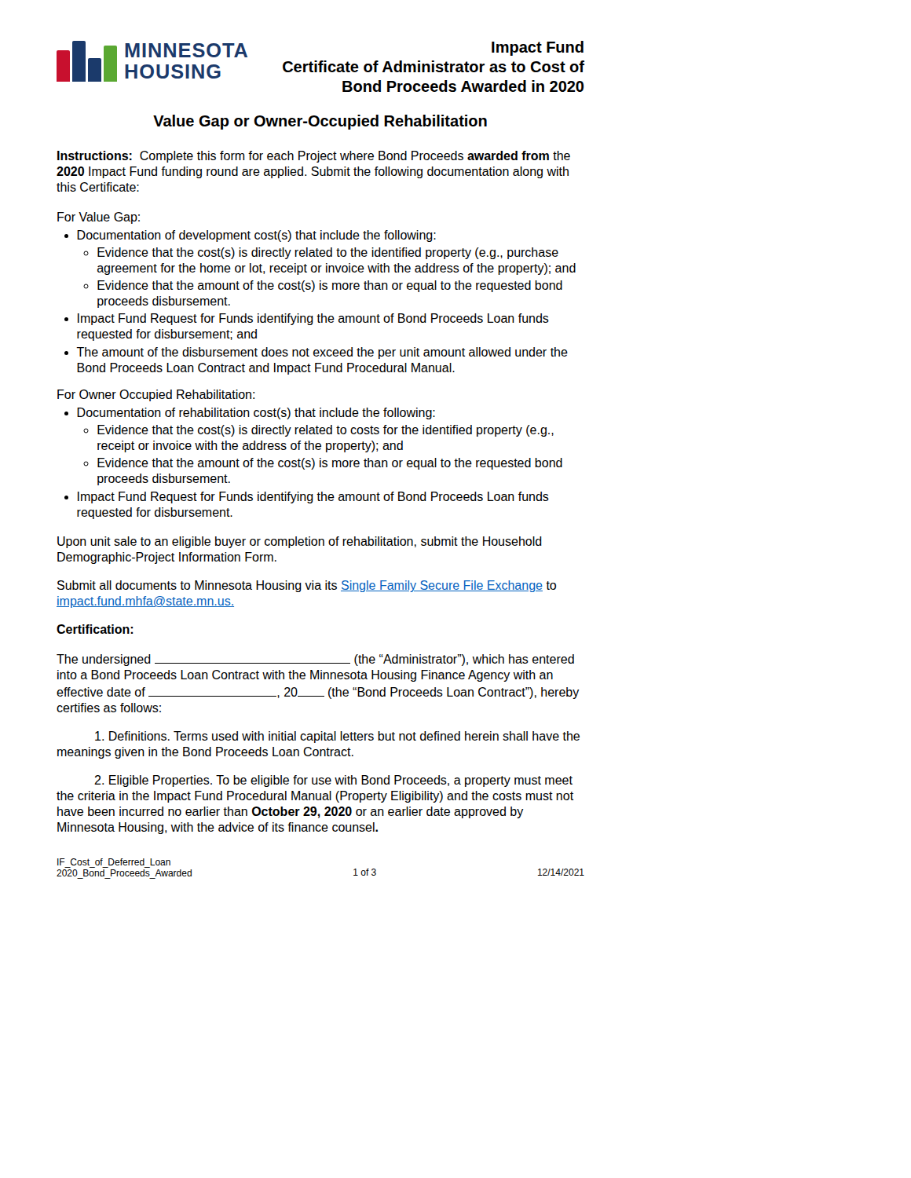MINNESOTA HOUSING
Impact Fund
Certificate of Administrator as to Cost of
Bond Proceeds Awarded in 2020
Value Gap or Owner-Occupied Rehabilitation
Instructions: Complete this form for each Project where Bond Proceeds awarded from the 2020 Impact Fund funding round are applied. Submit the following documentation along with this Certificate:
For Value Gap:
Documentation of development cost(s) that include the following:
Evidence that the cost(s) is directly related to the identified property (e.g., purchase agreement for the home or lot, receipt or invoice with the address of the property); and
Evidence that the amount of the cost(s) is more than or equal to the requested bond proceeds disbursement.
Impact Fund Request for Funds identifying the amount of Bond Proceeds Loan funds requested for disbursement; and
The amount of the disbursement does not exceed the per unit amount allowed under the Bond Proceeds Loan Contract and Impact Fund Procedural Manual.
For Owner Occupied Rehabilitation:
Documentation of rehabilitation cost(s) that include the following:
Evidence that the cost(s) is directly related to costs for the identified property (e.g., receipt or invoice with the address of the property); and
Evidence that the amount of the cost(s) is more than or equal to the requested bond proceeds disbursement.
Impact Fund Request for Funds identifying the amount of Bond Proceeds Loan funds requested for disbursement.
Upon unit sale to an eligible buyer or completion of rehabilitation, submit the Household Demographic-Project Information Form.
Submit all documents to Minnesota Housing via its Single Family Secure File Exchange to impact.fund.mhfa@state.mn.us.
Certification:
The undersigned (the “Administrator”), which has entered into a Bond Proceeds Loan Contract with the Minnesota Housing Finance Agency with an effective date of , 20 (the “Bond Proceeds Loan Contract”), hereby certifies as follows:
1. Definitions. Terms used with initial capital letters but not defined herein shall have the meanings given in the Bond Proceeds Loan Contract.
2. Eligible Properties. To be eligible for use with Bond Proceeds, a property must meet the criteria in the Impact Fund Procedural Manual (Property Eligibility) and the costs must not have been incurred no earlier than October 29, 2020 or an earlier date approved by Minnesota Housing, with the advice of its finance counsel.
IF_Cost_of_Deferred_Loan
2020_Bond_Proceeds_Awarded
1 of 3
12/14/2021